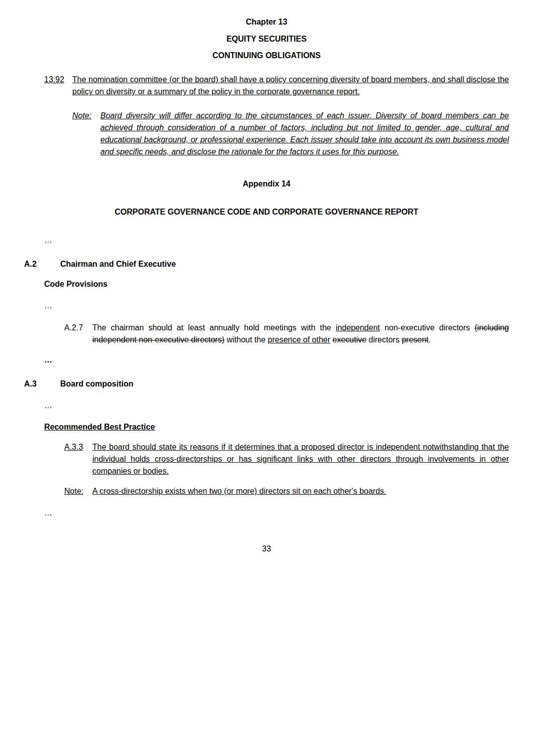Chapter 13
EQUITY SECURITIES
CONTINUING OBLIGATIONS
13.92
The nomination committee (or the board) shall have a policy concerning diversity of board members, and shall disclose the policy on diversity or a summary of the policy in the corporate governance report.
Note:
Board diversity will differ according to the circumstances of each issuer. Diversity of board members can be achieved through consideration of a number of factors, including but not limited to gender, age, cultural and educational background, or professional experience. Each issuer should take into account its own business model and specific needs, and disclose the rationale for the factors it uses for this purpose.
Appendix 14
CORPORATE GOVERNANCE CODE AND CORPORATE GOVERNANCE REPORT
…
A.2
Chairman and Chief Executive
Code Provisions
…
A.2.7
The chairman should at least annually hold meetings with the independent non-executive directors (including independent non-executive directors) without the presence of other executive directors present.
…
A.3
Board composition
…
Recommended Best Practice
A.3.3
The board should state its reasons if it determines that a proposed director is independent notwithstanding that the individual holds cross-directorships or has significant links with other directors through involvements in other companies or bodies.
Note:
A cross-directorship exists when two (or more) directors sit on each other's boards.
…
33